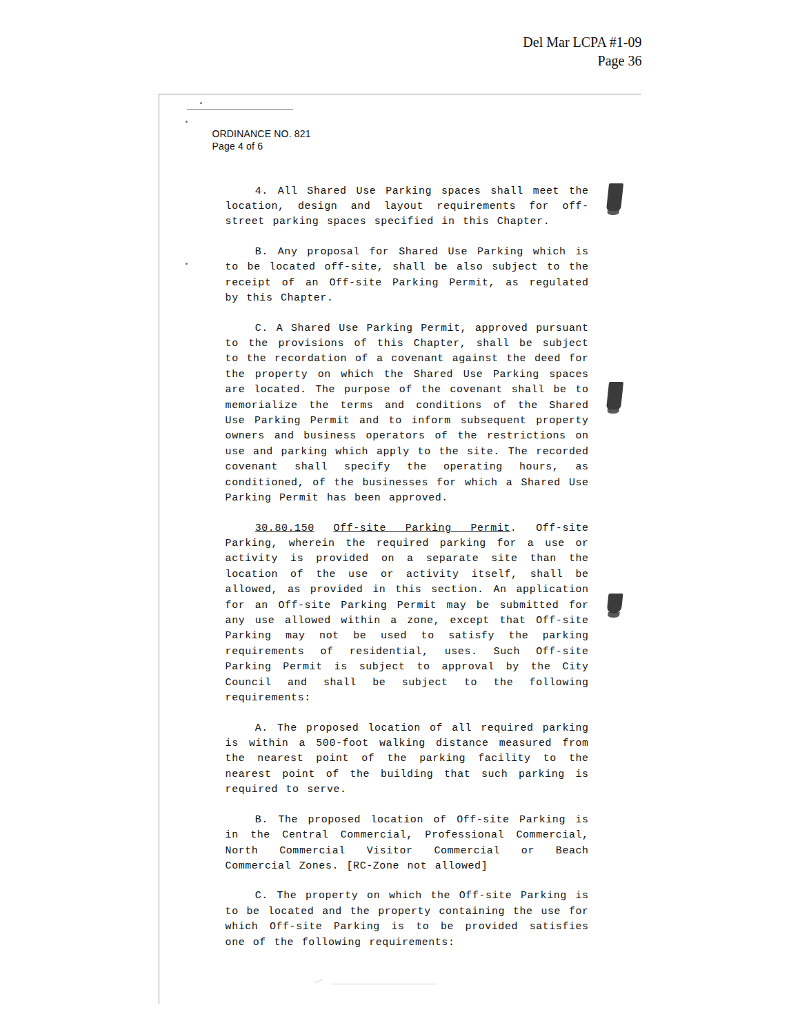Del Mar LCPA #1-09 Page 36
ORDINANCE NO. 821
Page 4 of 6
4. All Shared Use Parking spaces shall meet the location, design and layout requirements for off-street parking spaces specified in this Chapter.
B. Any proposal for Shared Use Parking which is to be located off-site, shall be also subject to the receipt of an Off-site Parking Permit, as regulated by this Chapter.
C. A Shared Use Parking Permit, approved pursuant to the provisions of this Chapter, shall be subject to the recordation of a covenant against the deed for the property on which the Shared Use Parking spaces are located. The purpose of the covenant shall be to memorialize the terms and conditions of the Shared Use Parking Permit and to inform subsequent property owners and business operators of the restrictions on use and parking which apply to the site. The recorded covenant shall specify the operating hours, as conditioned, of the businesses for which a Shared Use Parking Permit has been approved.
30.80.150 Off-site Parking Permit. Off-site Parking, wherein the required parking for a use or activity is provided on a separate site than the location of the use or activity itself, shall be allowed, as provided in this section. An application for an Off-site Parking Permit may be submitted for any use allowed within a zone, except that Off-site Parking may not be used to satisfy the parking requirements of residential, uses. Such Off-site Parking Permit is subject to approval by the City Council and shall be subject to the following requirements:
A. The proposed location of all required parking is within a 500-foot walking distance measured from the nearest point of the parking facility to the nearest point of the building that such parking is required to serve.
B. The proposed location of Off-site Parking is in the Central Commercial, Professional Commercial, North Commercial Visitor Commercial or Beach Commercial Zones. [RC-Zone not allowed]
C. The property on which the Off-site Parking is to be located and the property containing the use for which Off-site Parking is to be provided satisfies one of the following requirements: